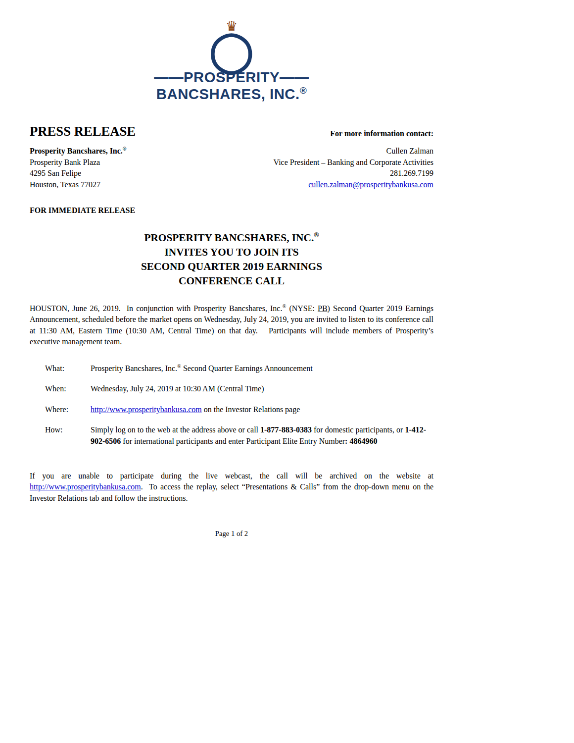♛
◯
——PROSPERITY—— BANCSHARES, INC.®
PRESS RELEASE
For more information contact:
| Prosperity Bancshares, Inc. ® | Cullen Zalman |
| Prosperity Bank Plaza | Vice President – Banking and Corporate Activities |
| 4295 San Felipe | 281.269.7199 |
| Houston, Texas 77027 | cullen.zalman@prosperitybankusa.com |
FOR IMMEDIATE RELEASE
PROSPERITY BANCSHARES, INC.®
INVITES YOU TO JOIN ITS
SECOND QUARTER 2019 EARNINGS
CONFERENCE CALL
HOUSTON, June 26, 2019. In conjunction with Prosperity Bancshares, Inc.® (NYSE: PB) Second Quarter 2019 Earnings Announcement, scheduled before the market opens on Wednesday, July 24, 2019, you are invited to listen to its conference call at 11:30 AM, Eastern Time (10:30 AM, Central Time) on that day. Participants will include members of Prosperity’s executive management team.
| What: | Prosperity Bancshares, Inc. ® Second Quarter Earnings Announcement |
| When: | Wednesday, July 24, 2019 at 10:30 AM (Central Time) |
| Where: | http://www.prosperitybankusa.com on the Investor Relations page |
| How: | Simply log on to the web at the address above or call 1-877-883-0383 for domestic participants, or 1-412-902-6506 for international participants and enter Participant Elite Entry Number : 4864960 |
If you are unable to participate during the live webcast, the call will be archived on the website at http://www.prosperitybankusa.com. To access the replay, select “Presentations & Calls” from the drop-down menu on the Investor Relations tab and follow the instructions.
Page 1 of 2